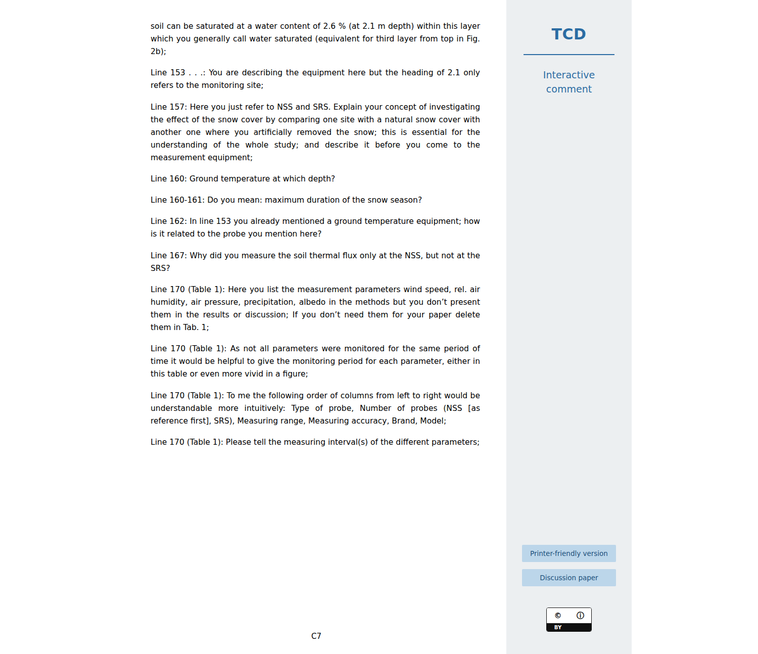TCD
Interactive
comment
Printer-friendly version Discussion paper
©
ⓘ
BY
soil can be saturated at a water content of 2.6 % (at 2.1 m depth) within this layer which you generally call water saturated (equivalent for third layer from top in Fig. 2b);
Line 153 . . .: You are describing the equipment here but the heading of 2.1 only refers to the monitoring site;
Line 157: Here you just refer to NSS and SRS. Explain your concept of investigating the effect of the snow cover by comparing one site with a natural snow cover with another one where you artificially removed the snow; this is essential for the understanding of the whole study; and describe it before you come to the measurement equipment;
Line 160: Ground temperature at which depth?
Line 160-161: Do you mean: maximum duration of the snow season?
Line 162: In line 153 you already mentioned a ground temperature equipment; how is it related to the probe you mention here?
Line 167: Why did you measure the soil thermal flux only at the NSS, but not at the SRS?
Line 170 (Table 1): Here you list the measurement parameters wind speed, rel. air humidity, air pressure, precipitation, albedo in the methods but you don’t present them in the results or discussion; If you don’t need them for your paper delete them in Tab. 1;
Line 170 (Table 1): As not all parameters were monitored for the same period of time it would be helpful to give the monitoring period for each parameter, either in this table or even more vivid in a figure;
Line 170 (Table 1): To me the following order of columns from left to right would be understandable more intuitively: Type of probe, Number of probes (NSS [as reference first], SRS), Measuring range, Measuring accuracy, Brand, Model;
Line 170 (Table 1): Please tell the measuring interval(s) of the different parameters;
C7